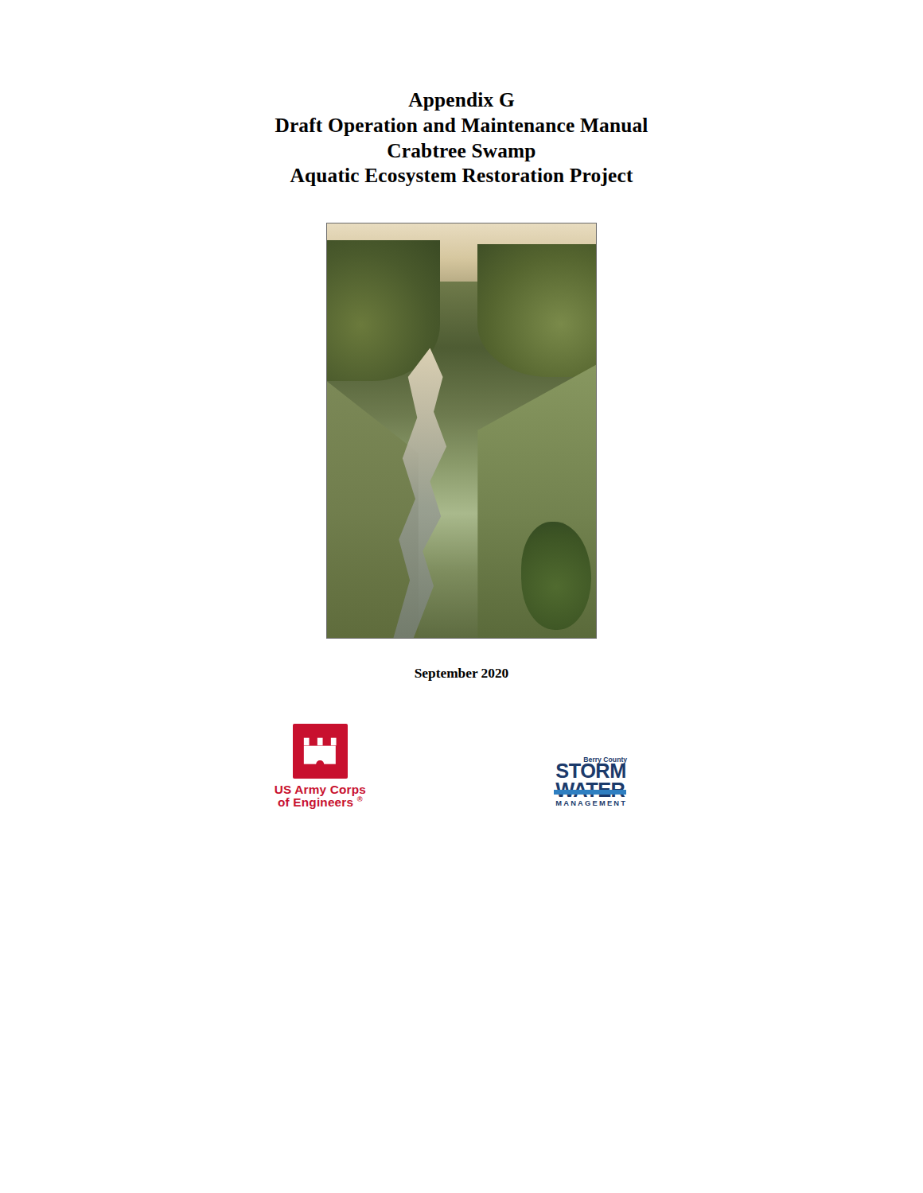Appendix G
Draft Operation and Maintenance Manual
Crabtree Swamp
Aquatic Ecosystem Restoration Project
September 2020
US Army Corps
of Engineers ®
Berry County STORM
WATER MANAGEMENT